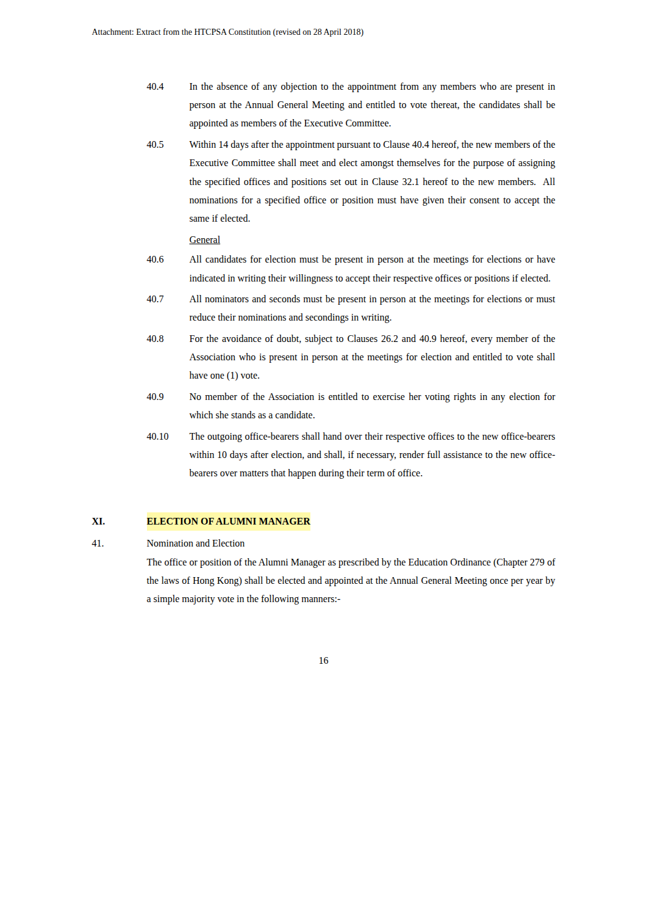Attachment: Extract from the HTCPSA Constitution (revised on 28 April 2018)
40.4
In the absence of any objection to the appointment from any members who are present in person at the Annual General Meeting and entitled to vote thereat, the candidates shall be appointed as members of the Executive Committee.
40.5
Within 14 days after the appointment pursuant to Clause 40.4 hereof, the new members of the Executive Committee shall meet and elect amongst themselves for the purpose of assigning the specified offices and positions set out in Clause 32.1 hereof to the new members. All nominations for a specified office or position must have given their consent to accept the same if elected.
General
40.6
All candidates for election must be present in person at the meetings for elections or have indicated in writing their willingness to accept their respective offices or positions if elected.
40.7
All nominators and seconds must be present in person at the meetings for elections or must reduce their nominations and secondings in writing.
40.8
For the avoidance of doubt, subject to Clauses 26.2 and 40.9 hereof, every member of the Association who is present in person at the meetings for election and entitled to vote shall have one (1) vote.
40.9
No member of the Association is entitled to exercise her voting rights in any election for which she stands as a candidate.
40.10
The outgoing office-bearers shall hand over their respective offices to the new office-bearers within 10 days after election, and shall, if necessary, render full assistance to the new office-bearers over matters that happen during their term of office.
XI.
ELECTION OF ALUMNI MANAGER
41.
Nomination and Election
The office or position of the Alumni Manager as prescribed by the Education Ordinance (Chapter 279 of the laws of Hong Kong) shall be elected and appointed at the Annual General Meeting once per year by a simple majority vote in the following manners:-
16